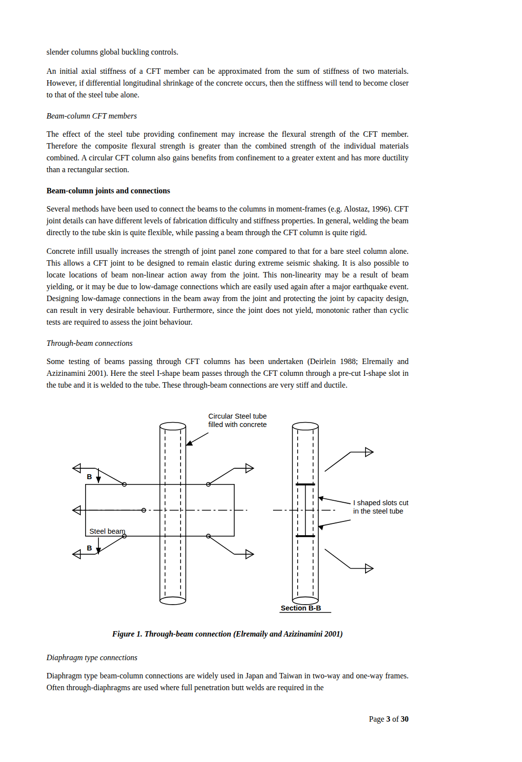slender columns global buckling controls.
An initial axial stiffness of a CFT member can be approximated from the sum of stiffness of two materials. However, if differential longitudinal shrinkage of the concrete occurs, then the stiffness will tend to become closer to that of the steel tube alone.
Beam-column CFT members
The effect of the steel tube providing confinement may increase the flexural strength of the CFT member. Therefore the composite flexural strength is greater than the combined strength of the individual materials combined. A circular CFT column also gains benefits from confinement to a greater extent and has more ductility than a rectangular section.
Beam-column joints and connections
Several methods have been used to connect the beams to the columns in moment-frames (e.g. Alostaz, 1996). CFT joint details can have different levels of fabrication difficulty and stiffness properties. In general, welding the beam directly to the tube skin is quite flexible, while passing a beam through the CFT column is quite rigid.
Concrete infill usually increases the strength of joint panel zone compared to that for a bare steel column alone. This allows a CFT joint to be designed to remain elastic during extreme seismic shaking. It is also possible to locate locations of beam non-linear action away from the joint. This non-linearity may be a result of beam yielding, or it may be due to low-damage connections which are easily used again after a major earthquake event. Designing low-damage connections in the beam away from the joint and protecting the joint by capacity design, can result in very desirable behaviour. Furthermore, since the joint does not yield, monotonic rather than cyclic tests are required to assess the joint behaviour.
Through-beam connections
Some testing of beams passing through CFT columns has been undertaken (Deirlein 1988; Elremaily and Azizinamini 2001). Here the steel I-shape beam passes through the CFT column through a pre-cut I-shape slot in the tube and it is welded to the tube. These through-beam connections are very stiff and ductile.
Circular Steel tube filled with concrete B B Steel beam I shaped slots cut in the steel tube Section B-B
Figure 1. Through-beam connection (Elremaily and Azizinamini 2001)
Diaphragm type connections
Diaphragm type beam-column connections are widely used in Japan and Taiwan in two-way and one-way frames. Often through-diaphragms are used where full penetration butt welds are required in the
Page 3 of 30